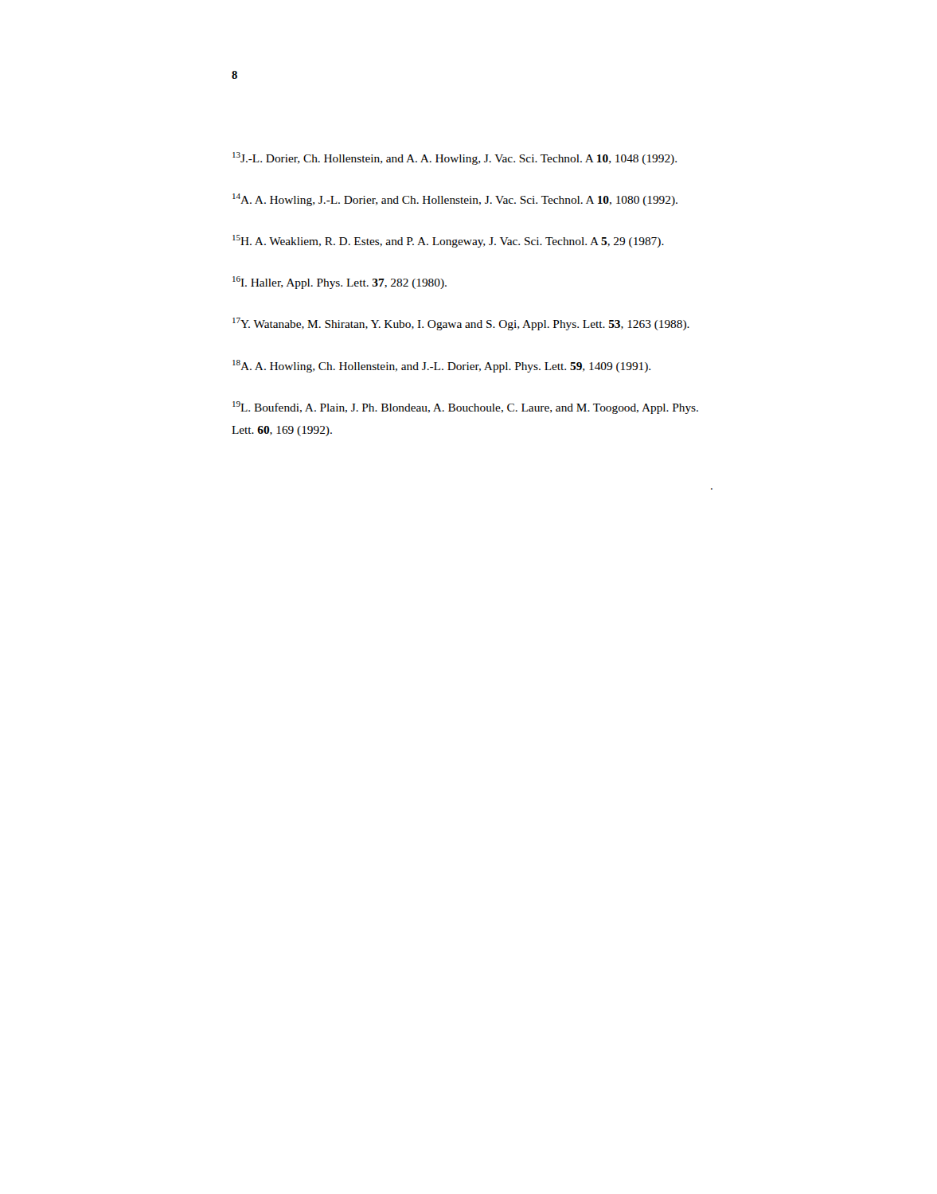8
13J.-L. Dorier, Ch. Hollenstein, and A. A. Howling, J. Vac. Sci. Technol. A 10, 1048 (1992).
14A. A. Howling, J.-L. Dorier, and Ch. Hollenstein, J. Vac. Sci. Technol. A 10, 1080 (1992).
15H. A. Weakliem, R. D. Estes, and P. A. Longeway, J. Vac. Sci. Technol. A 5, 29 (1987).
16I. Haller, Appl. Phys. Lett. 37, 282 (1980).
17Y. Watanabe, M. Shiratan, Y. Kubo, I. Ogawa and S. Ogi, Appl. Phys. Lett. 53, 1263 (1988).
18A. A. Howling, Ch. Hollenstein, and J.-L. Dorier, Appl. Phys. Lett. 59, 1409 (1991).
19L. Boufendi, A. Plain, J. Ph. Blondeau, A. Bouchoule, C. Laure, and M. Toogood, Appl. Phys. Lett. 60, 169 (1992).
.